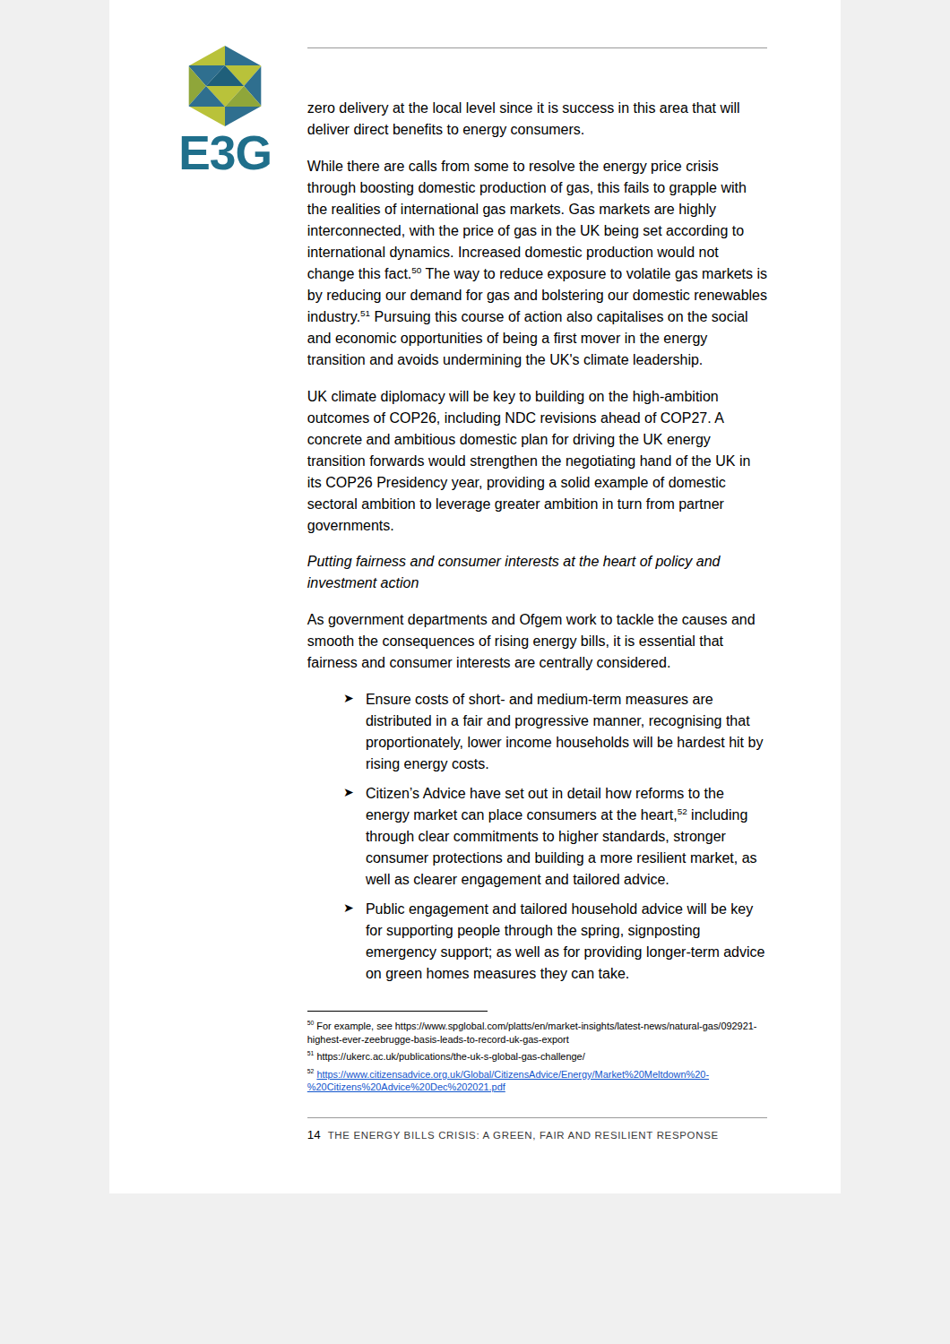E3G
zero delivery at the local level since it is success in this area that will deliver direct benefits to energy consumers.
While there are calls from some to resolve the energy price crisis through boosting domestic production of gas, this fails to grapple with the realities of international gas markets. Gas markets are highly interconnected, with the price of gas in the UK being set according to international dynamics. Increased domestic production would not change this fact.50 The way to reduce exposure to volatile gas markets is by reducing our demand for gas and bolstering our domestic renewables industry.51 Pursuing this course of action also capitalises on the social and economic opportunities of being a first mover in the energy transition and avoids undermining the UK's climate leadership.
UK climate diplomacy will be key to building on the high-ambition outcomes of COP26, including NDC revisions ahead of COP27. A concrete and ambitious domestic plan for driving the UK energy transition forwards would strengthen the negotiating hand of the UK in its COP26 Presidency year, providing a solid example of domestic sectoral ambition to leverage greater ambition in turn from partner governments.
Putting fairness and consumer interests at the heart of policy and investment action
As government departments and Ofgem work to tackle the causes and smooth the consequences of rising energy bills, it is essential that fairness and consumer interests are centrally considered.
Ensure costs of short- and medium-term measures are distributed in a fair and progressive manner, recognising that proportionately, lower income households will be hardest hit by rising energy costs.
Citizen’s Advice have set out in detail how reforms to the energy market can place consumers at the heart,52 including through clear commitments to higher standards, stronger consumer protections and building a more resilient market, as well as clearer engagement and tailored advice.
Public engagement and tailored household advice will be key for supporting people through the spring, signposting emergency support; as well as for providing longer-term advice on green homes measures they can take.
50 For example, see https://www.spglobal.com/platts/en/market-insights/latest-news/natural-gas/092921-highest-ever-zeebrugge-basis-leads-to-record-uk-gas-export
51 https://ukerc.ac.uk/publications/the-uk-s-global-gas-challenge/
52 https://www.citizensadvice.org.uk/Global/CitizensAdvice/Energy/Market%20Meltdown%20-%20Citizens%20Advice%20Dec%202021.pdf
14 THE ENERGY BILLS CRISIS: A GREEN, FAIR AND RESILIENT RESPONSE